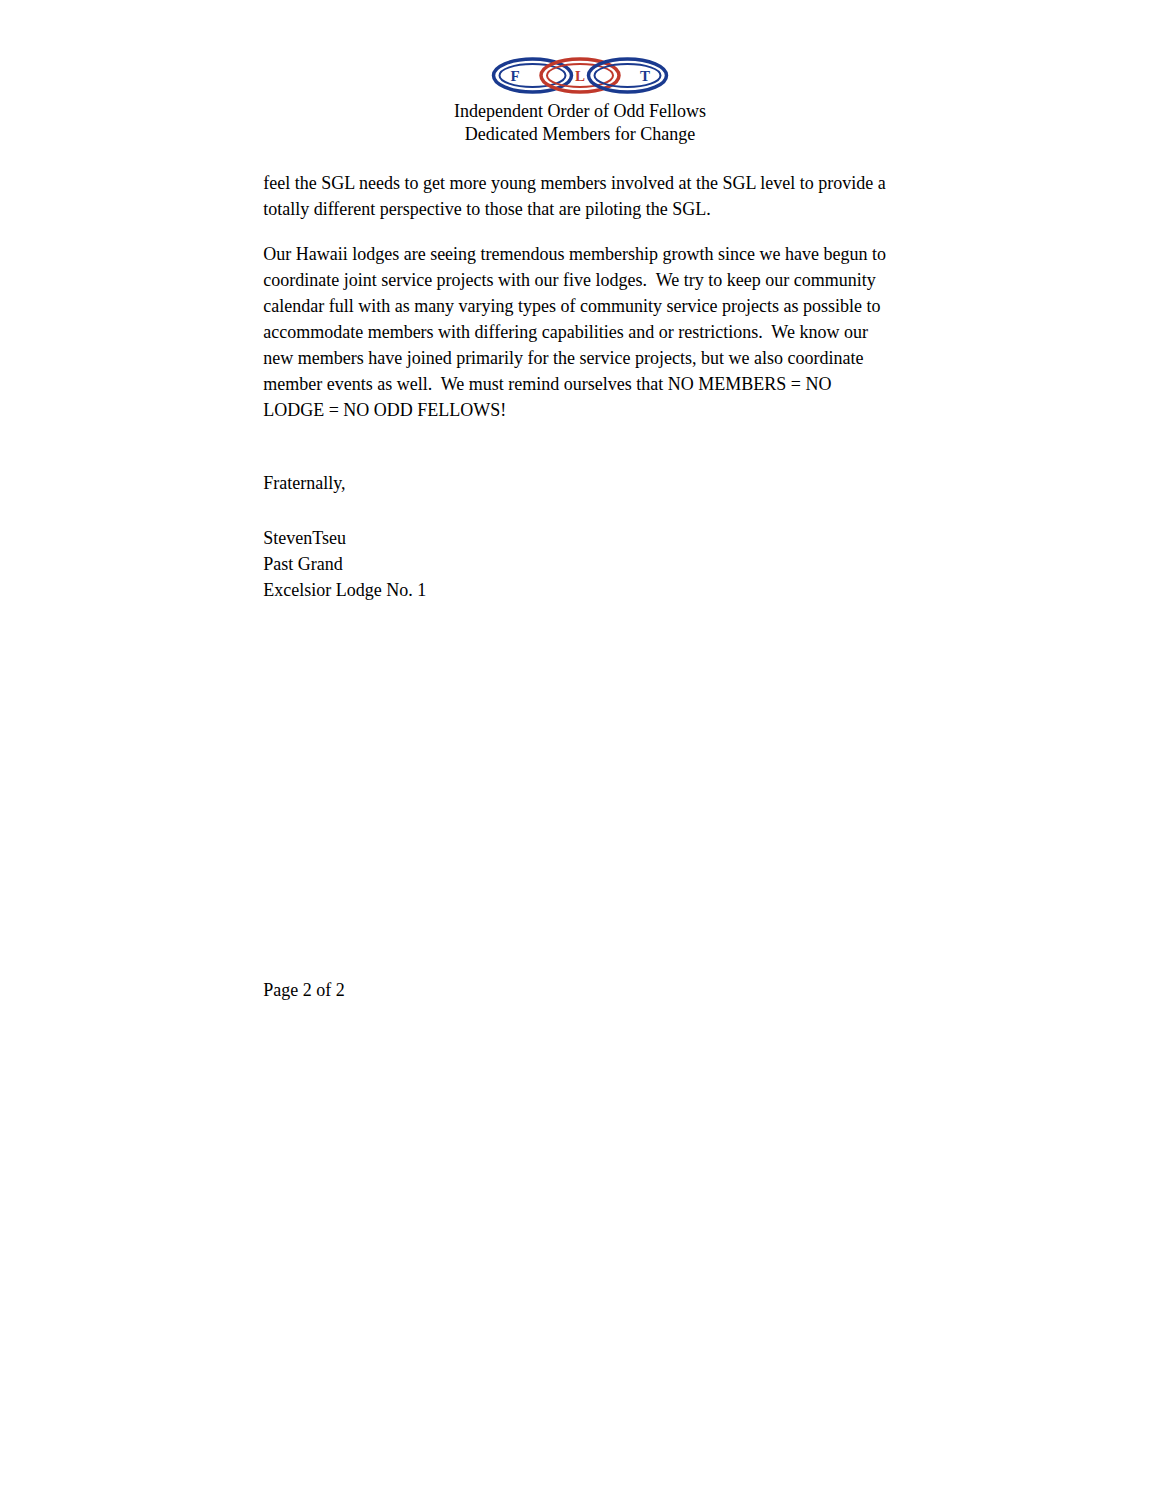F L T
Independent Order of Odd Fellows
Dedicated Members for Change
feel the SGL needs to get more young members involved at the SGL level to provide a totally different perspective to those that are piloting the SGL.
Our Hawaii lodges are seeing tremendous membership growth since we have begun to coordinate joint service projects with our five lodges. We try to keep our community calendar full with as many varying types of community service projects as possible to accommodate members with differing capabilities and or restrictions. We know our new members have joined primarily for the service projects, but we also coordinate member events as well. We must remind ourselves that NO MEMBERS = NO LODGE = NO ODD FELLOWS!
Fraternally,
StevenTseu
Past Grand
Excelsior Lodge No. 1
Page 2 of 2